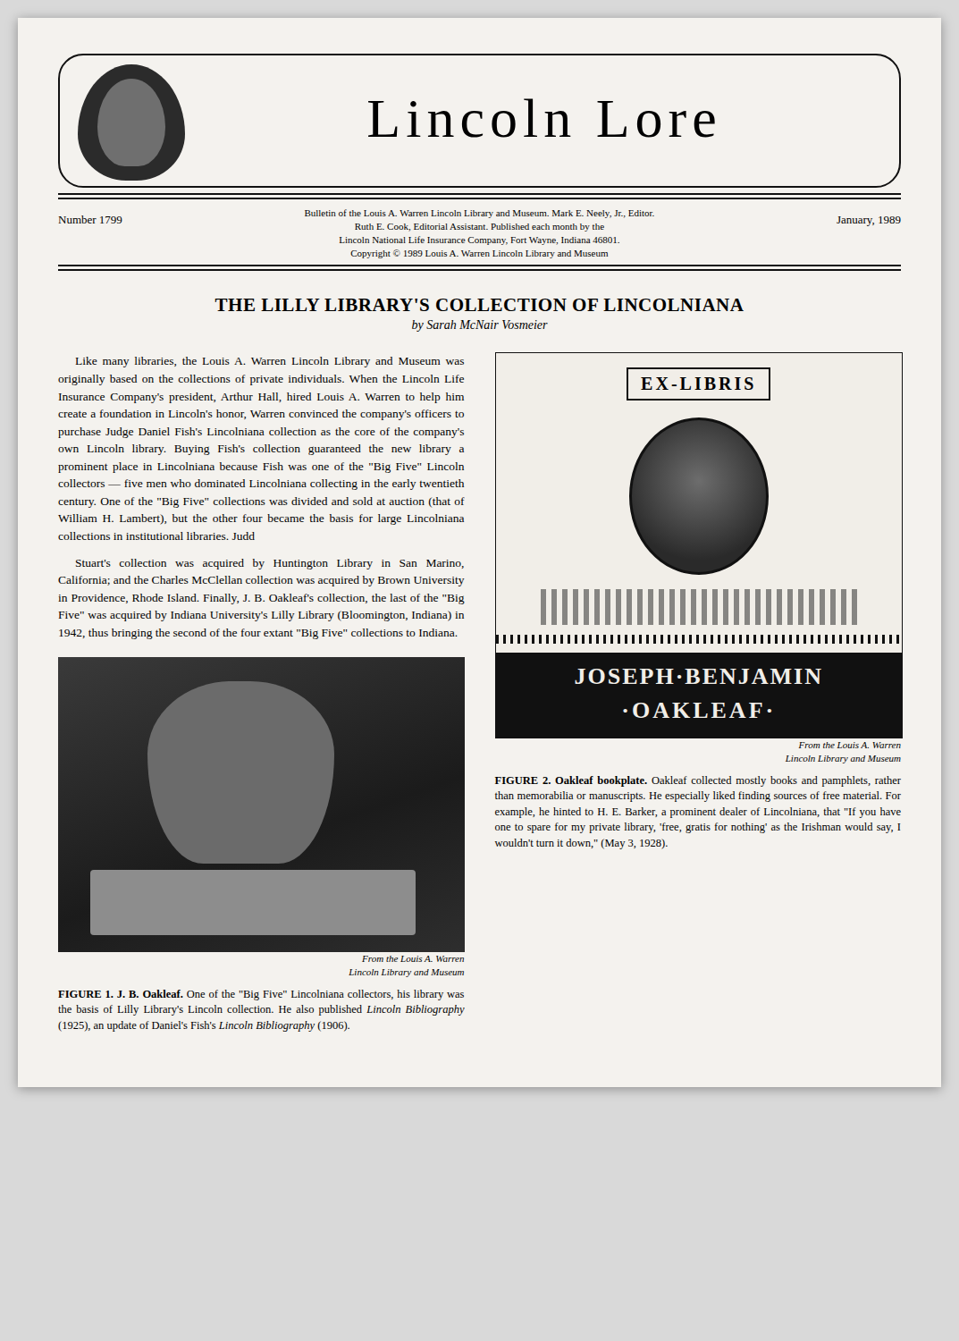Lincoln Lore
Number 1799
Bulletin of the Louis A. Warren Lincoln Library and Museum. Mark E. Neely, Jr., Editor.
Ruth E. Cook, Editorial Assistant. Published each month by the
Lincoln National Life Insurance Company, Fort Wayne, Indiana 46801.
Copyright © 1989 Louis A. Warren Lincoln Library and Museum
January, 1989
THE LILLY LIBRARY'S COLLECTION OF LINCOLNIANA
by Sarah McNair Vosmeier
Like many libraries, the Louis A. Warren Lincoln Library and Museum was originally based on the collections of private individuals. When the Lincoln Life Insurance Company's president, Arthur Hall, hired Louis A. Warren to help him create a foundation in Lincoln's honor, Warren convinced the company's officers to purchase Judge Daniel Fish's Lincolniana collection as the core of the company's own Lincoln library. Buying Fish's collection guaranteed the new library a prominent place in Lincolniana because Fish was one of the "Big Five" Lincoln collectors — five men who dominated Lincolniana collecting in the early twentieth century. One of the "Big Five" collections was divided and sold at auction (that of William H. Lambert), but the other four became the basis for large Lincolniana collections in institutional libraries. Judd
Stuart's collection was acquired by Huntington Library in San Marino, California; and the Charles McClellan collection was acquired by Brown University in Providence, Rhode Island. Finally, J. B. Oakleaf's collection, the last of the "Big Five" was acquired by Indiana University's Lilly Library (Bloomington, Indiana) in 1942, thus bringing the second of the four extant "Big Five" collections to Indiana.
From the Louis A. Warren
Lincoln Library and Museum
FIGURE 1. J. B. Oakleaf. One of the "Big Five" Lincolniana collectors, his library was the basis of Lilly Library's Lincoln collection. He also published Lincoln Bibliography (1925), an update of Daniel's Fish's Lincoln Bibliography (1906).
EX-LIBRIS
JOSEPH·BENJAMIN
·OAKLEAF·
From the Louis A. Warren
Lincoln Library and Museum
FIGURE 2. Oakleaf bookplate. Oakleaf collected mostly books and pamphlets, rather than memorabilia or manuscripts. He especially liked finding sources of free material. For example, he hinted to H. E. Barker, a prominent dealer of Lincolniana, that "If you have one to spare for my private library, 'free, gratis for nothing' as the Irishman would say, I wouldn't turn it down," (May 3, 1928).